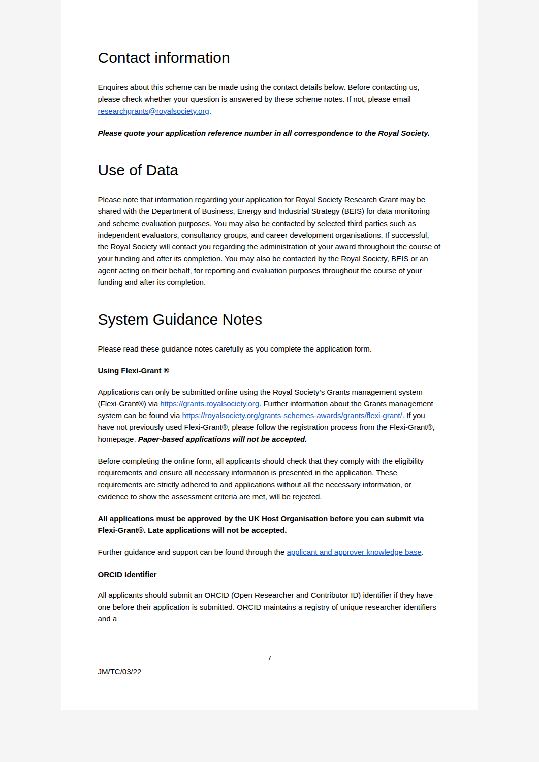Contact information
Enquires about this scheme can be made using the contact details below. Before contacting us, please check whether your question is answered by these scheme notes. If not, please email researchgrants@royalsociety.org.
Please quote your application reference number in all correspondence to the Royal Society.
Use of Data
Please note that information regarding your application for Royal Society Research Grant may be shared with the Department of Business, Energy and Industrial Strategy (BEIS) for data monitoring and scheme evaluation purposes. You may also be contacted by selected third parties such as independent evaluators, consultancy groups, and career development organisations. If successful, the Royal Society will contact you regarding the administration of your award throughout the course of your funding and after its completion. You may also be contacted by the Royal Society, BEIS or an agent acting on their behalf, for reporting and evaluation purposes throughout the course of your funding and after its completion.
System Guidance Notes
Please read these guidance notes carefully as you complete the application form.
Using Flexi-Grant ®
Applications can only be submitted online using the Royal Society’s Grants management system (Flexi-Grant®) via https://grants.royalsociety.org. Further information about the Grants management system can be found via https://royalsociety.org/grants-schemes-awards/grants/flexi-grant/. If you have not previously used Flexi-Grant®, please follow the registration process from the Flexi-Grant®, homepage. Paper-based applications will not be accepted.
Before completing the online form, all applicants should check that they comply with the eligibility requirements and ensure all necessary information is presented in the application. These requirements are strictly adhered to and applications without all the necessary information, or evidence to show the assessment criteria are met, will be rejected.
All applications must be approved by the UK Host Organisation before you can submit via Flexi-Grant®. Late applications will not be accepted.
Further guidance and support can be found through the applicant and approver knowledge base.
ORCID Identifier
All applicants should submit an ORCID (Open Researcher and Contributor ID) identifier if they have one before their application is submitted. ORCID maintains a registry of unique researcher identifiers and a
7
JM/TC/03/22